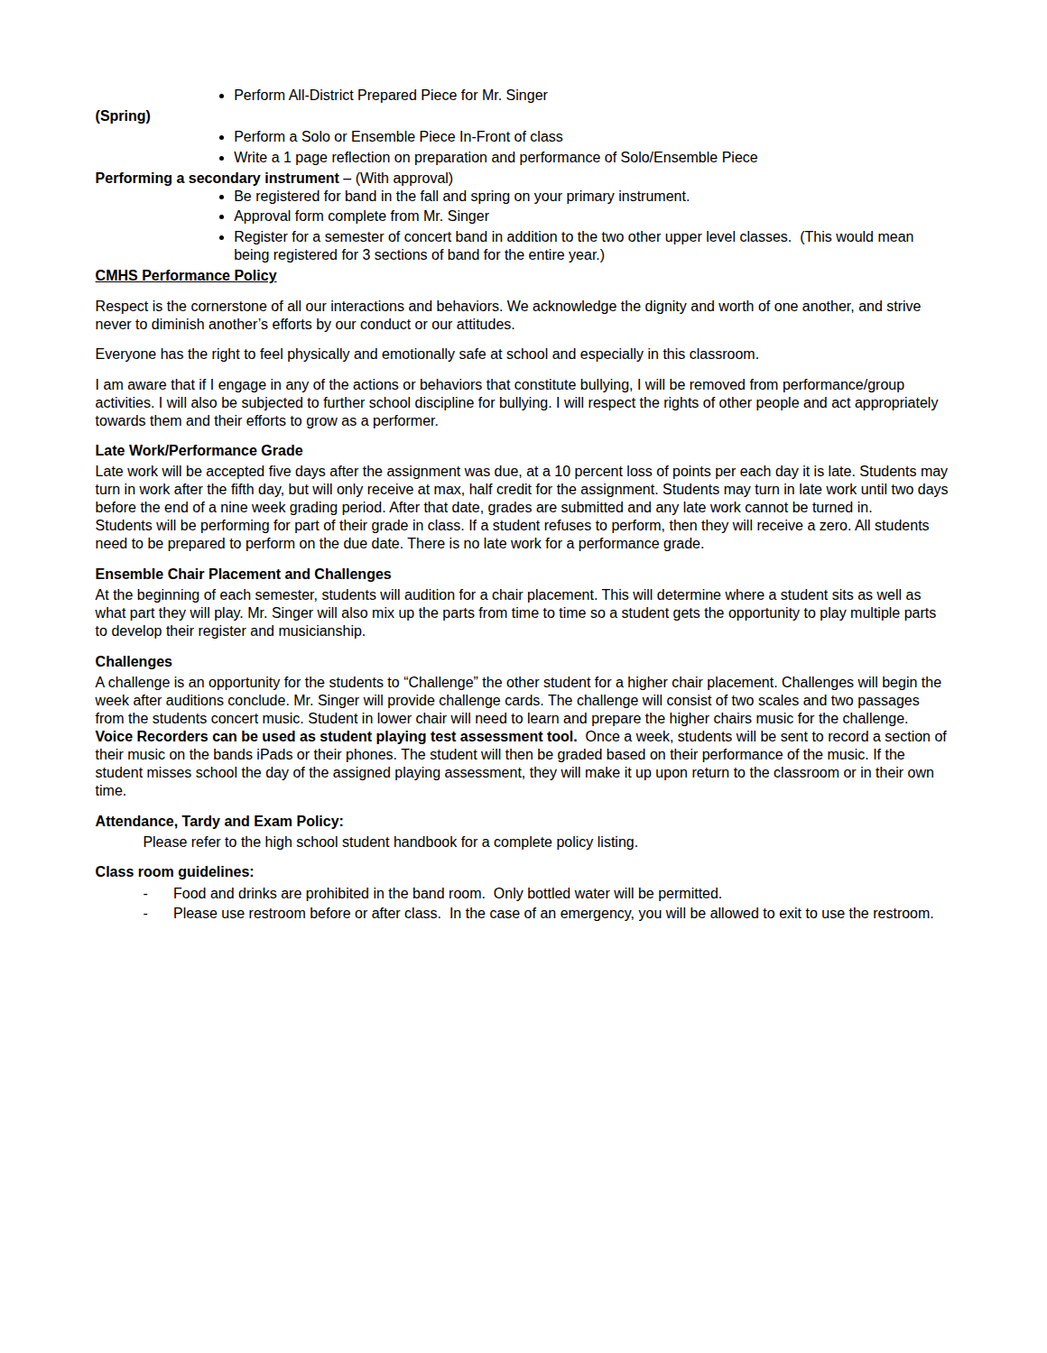Perform All-District Prepared Piece for Mr. Singer
(Spring)
Perform a Solo or Ensemble Piece In-Front of class
Write a 1 page reflection on preparation and performance of Solo/Ensemble Piece
Performing a secondary instrument – (With approval)
Be registered for band in the fall and spring on your primary instrument.
Approval form complete from Mr. Singer
Register for a semester of concert band in addition to the two other upper level classes. (This would mean being registered for 3 sections of band for the entire year.)
CMHS Performance Policy
Respect is the cornerstone of all our interactions and behaviors. We acknowledge the dignity and worth of one another, and strive never to diminish another’s efforts by our conduct or our attitudes.
Everyone has the right to feel physically and emotionally safe at school and especially in this classroom.
I am aware that if I engage in any of the actions or behaviors that constitute bullying, I will be removed from performance/group activities. I will also be subjected to further school discipline for bullying. I will respect the rights of other people and act appropriately towards them and their efforts to grow as a performer.
Late Work/Performance Grade
Late work will be accepted five days after the assignment was due, at a 10 percent loss of points per each day it is late. Students may turn in work after the fifth day, but will only receive at max, half credit for the assignment. Students may turn in late work until two days before the end of a nine week grading period. After that date, grades are submitted and any late work cannot be turned in.
Students will be performing for part of their grade in class. If a student refuses to perform, then they will receive a zero. All students need to be prepared to perform on the due date. There is no late work for a performance grade.
Ensemble Chair Placement and Challenges
At the beginning of each semester, students will audition for a chair placement. This will determine where a student sits as well as what part they will play. Mr. Singer will also mix up the parts from time to time so a student gets the opportunity to play multiple parts to develop their register and musicianship.
Challenges
A challenge is an opportunity for the students to “Challenge” the other student for a higher chair placement. Challenges will begin the week after auditions conclude. Mr. Singer will provide challenge cards. The challenge will consist of two scales and two passages from the students concert music. Student in lower chair will need to learn and prepare the higher chairs music for the challenge.
Voice Recorders can be used as student playing test assessment tool. Once a week, students will be sent to record a section of their music on the bands iPads or their phones. The student will then be graded based on their performance of the music. If the student misses school the day of the assigned playing assessment, they will make it up upon return to the classroom or in their own time.
Attendance, Tardy and Exam Policy:
Please refer to the high school student handbook for a complete policy listing.
Class room guidelines:
Food and drinks are prohibited in the band room. Only bottled water will be permitted.
Please use restroom before or after class. In the case of an emergency, you will be allowed to exit to use the restroom.